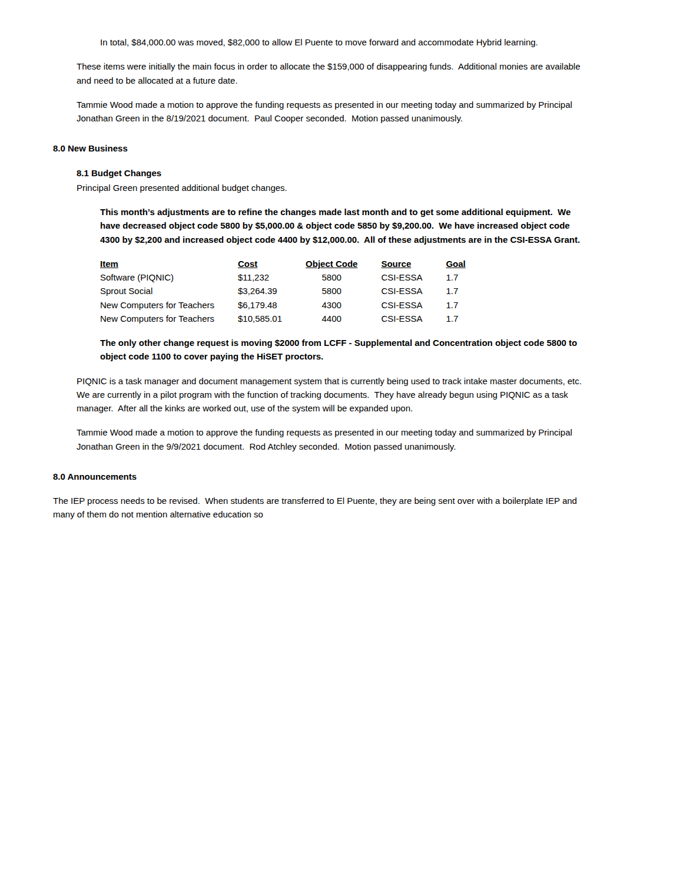In total, $84,000.00 was moved, $82,000 to allow El Puente to move forward and accommodate Hybrid learning.
These items were initially the main focus in order to allocate the $159,000 of disappearing funds. Additional monies are available and need to be allocated at a future date.
Tammie Wood made a motion to approve the funding requests as presented in our meeting today and summarized by Principal Jonathan Green in the 8/19/2021 document. Paul Cooper seconded. Motion passed unanimously.
8.0 New Business
8.1 Budget Changes
Principal Green presented additional budget changes.
This month’s adjustments are to refine the changes made last month and to get some additional equipment. We have decreased object code 5800 by $5,000.00 & object code 5850 by $9,200.00. We have increased object code 4300 by $2,200 and increased object code 4400 by $12,000.00. All of these adjustments are in the CSI-ESSA Grant.
| Item | Cost | Object Code | Source | Goal |
| --- | --- | --- | --- | --- |
| Software (PIQNIC) | $11,232 | 5800 | CSI-ESSA | 1.7 |
| Sprout Social | $3,264.39 | 5800 | CSI-ESSA | 1.7 |
| New Computers for Teachers | $6,179.48 | 4300 | CSI-ESSA | 1.7 |
| New Computers for Teachers | $10,585.01 | 4400 | CSI-ESSA | 1.7 |
The only other change request is moving $2000 from LCFF - Supplemental and Concentration object code 5800 to object code 1100 to cover paying the HiSET proctors.
PIQNIC is a task manager and document management system that is currently being used to track intake master documents, etc. We are currently in a pilot program with the function of tracking documents. They have already begun using PIQNIC as a task manager. After all the kinks are worked out, use of the system will be expanded upon.
Tammie Wood made a motion to approve the funding requests as presented in our meeting today and summarized by Principal Jonathan Green in the 9/9/2021 document. Rod Atchley seconded. Motion passed unanimously.
8.0 Announcements
The IEP process needs to be revised. When students are transferred to El Puente, they are being sent over with a boilerplate IEP and many of them do not mention alternative education so